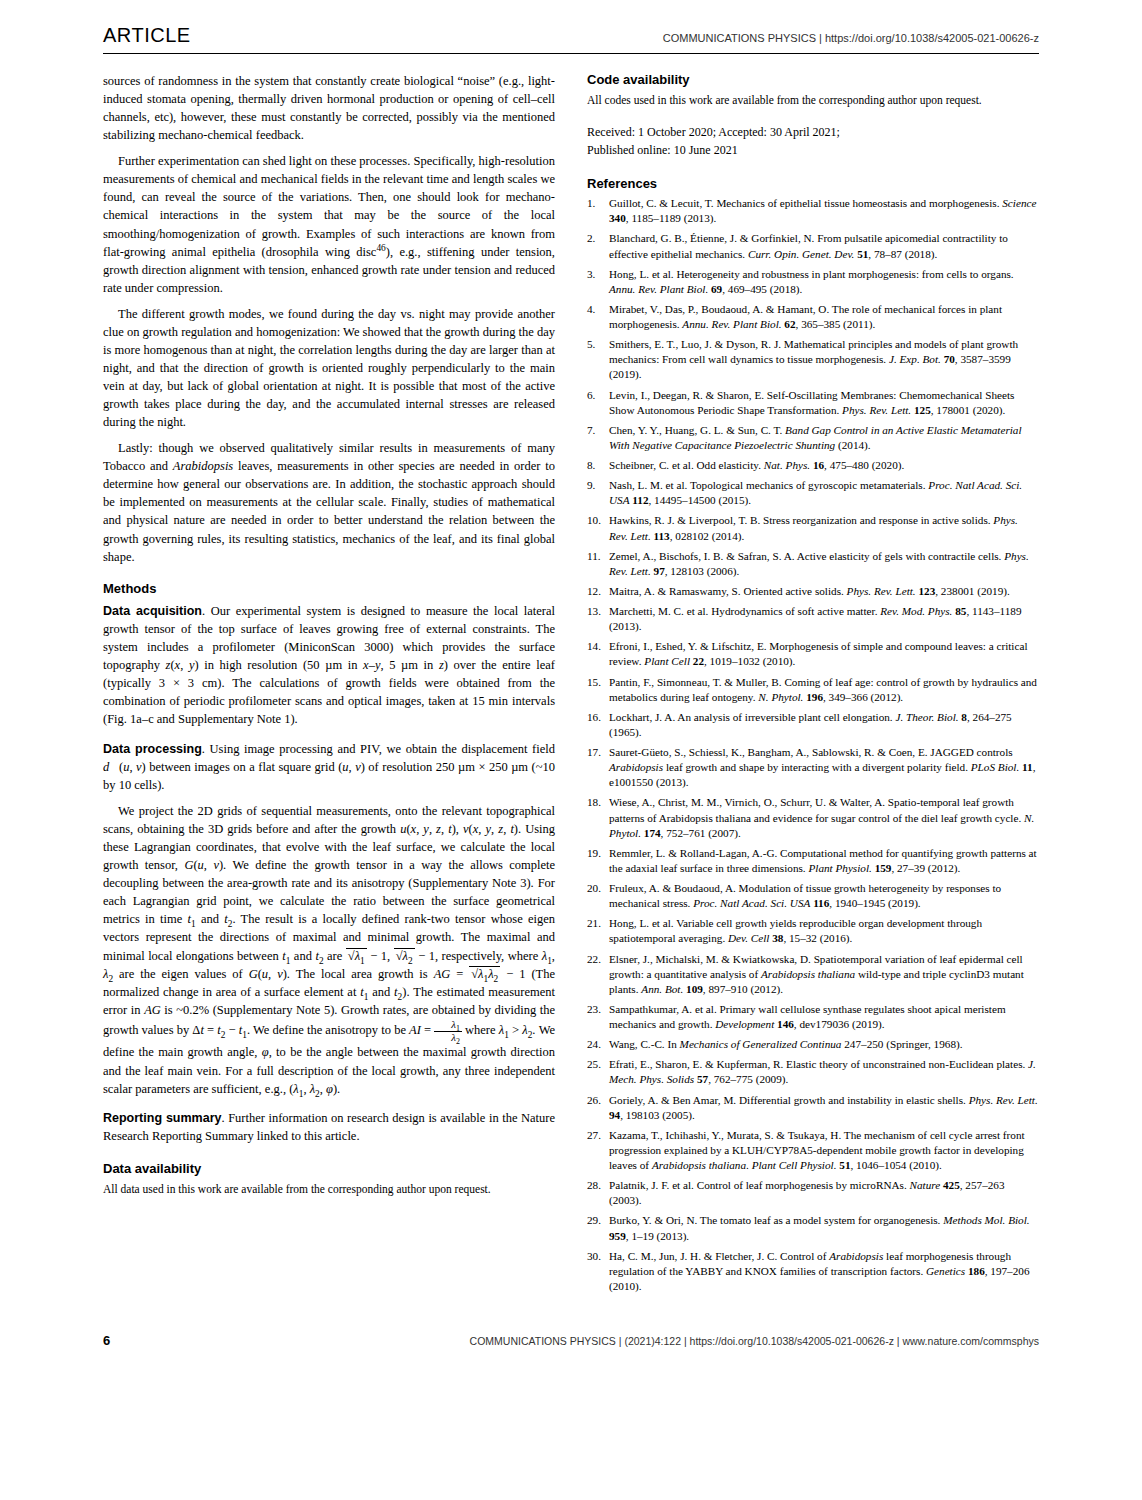ARTICLE
COMMUNICATIONS PHYSICS | https://doi.org/10.1038/s42005-021-00626-z
sources of randomness in the system that constantly create biological “noise” (e.g., light-induced stomata opening, thermally driven hormonal production or opening of cell–cell channels, etc), however, these must constantly be corrected, possibly via the mentioned stabilizing mechano-chemical feedback.
Further experimentation can shed light on these processes. Specifically, high-resolution measurements of chemical and mechanical fields in the relevant time and length scales we found, can reveal the source of the variations. Then, one should look for mechano-chemical interactions in the system that may be the source of the local smoothing/homogenization of growth. Examples of such interactions are known from flat-growing animal epithelia (drosophila wing disc46), e.g., stiffening under tension, growth direction alignment with tension, enhanced growth rate under tension and reduced rate under compression.
The different growth modes, we found during the day vs. night may provide another clue on growth regulation and homogenization: We showed that the growth during the day is more homogenous than at night, the correlation lengths during the day are larger than at night, and that the direction of growth is oriented roughly perpendicularly to the main vein at day, but lack of global orientation at night. It is possible that most of the active growth takes place during the day, and the accumulated internal stresses are released during the night.
Lastly: though we observed qualitatively similar results in measurements of many Tobacco and Arabidopsis leaves, measurements in other species are needed in order to determine how general our observations are. In addition, the stochastic approach should be implemented on measurements at the cellular scale. Finally, studies of mathematical and physical nature are needed in order to better understand the relation between the growth governing rules, its resulting statistics, mechanics of the leaf, and its final global shape.
Methods
Data acquisition. Our experimental system is designed to measure the local lateral growth tensor of the top surface of leaves growing free of external constraints. The system includes a profilometer (MiniconScan 3000) which provides the surface topography z(x, y) in high resolution (50 µm in x–y, 5 µm in z) over the entire leaf (typically 3 × 3 cm). The calculations of growth fields were obtained from the combination of periodic profilometer scans and optical images, taken at 15 min intervals (Fig. 1a–c and Supplementary Note 1).
Data processing. Using image processing and PIV, we obtain the displacement field d⃗(u, v) between images on a flat square grid (u, v) of resolution 250 µm × 250 µm (~10 by 10 cells).
We project the 2D grids of sequential measurements, onto the relevant topographical scans, obtaining the 3D grids before and after the growth u(x, y, z, t), v(x, y, z, t). Using these Lagrangian coordinates, that evolve with the leaf surface, we calculate the local growth tensor, G(u, v). We define the growth tensor in a way the allows complete decoupling between the area-growth rate and its anisotropy (Supplementary Note 3). For each Lagrangian grid point, we calculate the ratio between the surface geometrical metrics in time t1 and t2. The result is a locally defined rank-two tensor whose eigen vectors represent the directions of maximal and minimal growth. The maximal and minimal local elongations between t1 and t2 are √λ1 − 1, √λ2 − 1, respectively, where λ1, λ2 are the eigen values of G(u, v). The local area growth is AG = √λ1λ2 − 1 (The normalized change in area of a surface element at t1 and t2). The estimated measurement error in AG is ~0.2% (Supplementary Note 5). Growth rates, are obtained by dividing the growth values by Δt = t2 − t1. We define the anisotropy to be AI = λ1 λ2 where λ1 > λ2. We define the main growth angle, φ, to be the angle between the maximal growth direction and the leaf main vein. For a full description of the local growth, any three independent scalar parameters are sufficient, e.g., (λ1, λ2, φ).
Reporting summary. Further information on research design is available in the Nature Research Reporting Summary linked to this article.
Data availability
All data used in this work are available from the corresponding author upon request.
Code availability
All codes used in this work are available from the corresponding author upon request.
Received: 1 October 2020; Accepted: 30 April 2021;
Published online: 10 June 2021
References
Guillot, C. & Lecuit, T. Mechanics of epithelial tissue homeostasis and morphogenesis. Science 340, 1185–1189 (2013).
Blanchard, G. B., Étienne, J. & Gorfinkiel, N. From pulsatile apicomedial contractility to effective epithelial mechanics. Curr. Opin. Genet. Dev. 51, 78–87 (2018).
Hong, L. et al. Heterogeneity and robustness in plant morphogenesis: from cells to organs. Annu. Rev. Plant Biol. 69, 469–495 (2018).
Mirabet, V., Das, P., Boudaoud, A. & Hamant, O. The role of mechanical forces in plant morphogenesis. Annu. Rev. Plant Biol. 62, 365–385 (2011).
Smithers, E. T., Luo, J. & Dyson, R. J. Mathematical principles and models of plant growth mechanics: From cell wall dynamics to tissue morphogenesis. J. Exp. Bot. 70, 3587–3599 (2019).
Levin, I., Deegan, R. & Sharon, E. Self-Oscillating Membranes: Chemomechanical Sheets Show Autonomous Periodic Shape Transformation. Phys. Rev. Lett. 125, 178001 (2020).
Chen, Y. Y., Huang, G. L. & Sun, C. T. Band Gap Control in an Active Elastic Metamaterial With Negative Capacitance Piezoelectric Shunting (2014).
Scheibner, C. et al. Odd elasticity. Nat. Phys. 16, 475–480 (2020).
Nash, L. M. et al. Topological mechanics of gyroscopic metamaterials. Proc. Natl Acad. Sci. USA 112, 14495–14500 (2015).
Hawkins, R. J. & Liverpool, T. B. Stress reorganization and response in active solids. Phys. Rev. Lett. 113, 028102 (2014).
Zemel, A., Bischofs, I. B. & Safran, S. A. Active elasticity of gels with contractile cells. Phys. Rev. Lett. 97, 128103 (2006).
Maitra, A. & Ramaswamy, S. Oriented active solids. Phys. Rev. Lett. 123, 238001 (2019).
Marchetti, M. C. et al. Hydrodynamics of soft active matter. Rev. Mod. Phys. 85, 1143–1189 (2013).
Efroni, I., Eshed, Y. & Lifschitz, E. Morphogenesis of simple and compound leaves: a critical review. Plant Cell 22, 1019–1032 (2010).
Pantin, F., Simonneau, T. & Muller, B. Coming of leaf age: control of growth by hydraulics and metabolics during leaf ontogeny. N. Phytol. 196, 349–366 (2012).
Lockhart, J. A. An analysis of irreversible plant cell elongation. J. Theor. Biol. 8, 264–275 (1965).
Sauret-Güeto, S., Schiessl, K., Bangham, A., Sablowski, R. & Coen, E. JAGGED controls Arabidopsis leaf growth and shape by interacting with a divergent polarity field. PLoS Biol. 11, e1001550 (2013).
Wiese, A., Christ, M. M., Virnich, O., Schurr, U. & Walter, A. Spatio-temporal leaf growth patterns of Arabidopsis thaliana and evidence for sugar control of the diel leaf growth cycle. N. Phytol. 174, 752–761 (2007).
Remmler, L. & Rolland-Lagan, A.-G. Computational method for quantifying growth patterns at the adaxial leaf surface in three dimensions. Plant Physiol. 159, 27–39 (2012).
Fruleux, A. & Boudaoud, A. Modulation of tissue growth heterogeneity by responses to mechanical stress. Proc. Natl Acad. Sci. USA 116, 1940–1945 (2019).
Hong, L. et al. Variable cell growth yields reproducible organ development through spatiotemporal averaging. Dev. Cell 38, 15–32 (2016).
Elsner, J., Michalski, M. & Kwiatkowska, D. Spatiotemporal variation of leaf epidermal cell growth: a quantitative analysis of Arabidopsis thaliana wild-type and triple cyclinD3 mutant plants. Ann. Bot. 109, 897–910 (2012).
Sampathkumar, A. et al. Primary wall cellulose synthase regulates shoot apical meristem mechanics and growth. Development 146, dev179036 (2019).
Wang, C.-C. In Mechanics of Generalized Continua 247–250 (Springer, 1968).
Efrati, E., Sharon, E. & Kupferman, R. Elastic theory of unconstrained non-Euclidean plates. J. Mech. Phys. Solids 57, 762–775 (2009).
Goriely, A. & Ben Amar, M. Differential growth and instability in elastic shells. Phys. Rev. Lett. 94, 198103 (2005).
Kazama, T., Ichihashi, Y., Murata, S. & Tsukaya, H. The mechanism of cell cycle arrest front progression explained by a KLUH/CYP78A5-dependent mobile growth factor in developing leaves of Arabidopsis thaliana. Plant Cell Physiol. 51, 1046–1054 (2010).
Palatnik, J. F. et al. Control of leaf morphogenesis by microRNAs. Nature 425, 257–263 (2003).
Burko, Y. & Ori, N. The tomato leaf as a model system for organogenesis. Methods Mol. Biol. 959, 1–19 (2013).
Ha, C. M., Jun, J. H. & Fletcher, J. C. Control of Arabidopsis leaf morphogenesis through regulation of the YABBY and KNOX families of transcription factors. Genetics 186, 197–206 (2010).
6
COMMUNICATIONS PHYSICS | (2021)4:122 | https://doi.org/10.1038/s42005-021-00626-z | www.nature.com/commsphys